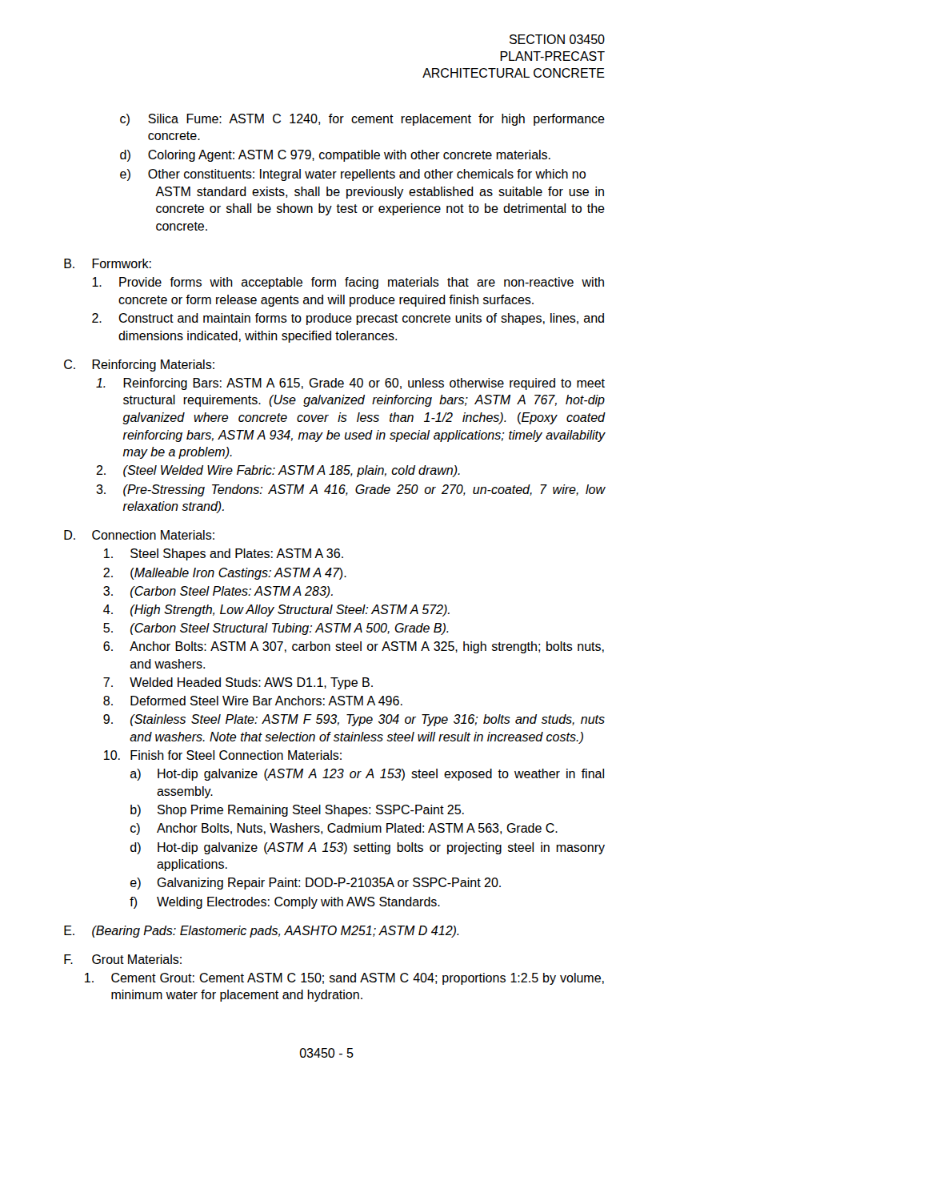SECTION 03450
PLANT-PRECAST
ARCHITECTURAL CONCRETE
c) Silica Fume: ASTM C 1240, for cement replacement for high performance concrete.
d) Coloring Agent: ASTM C 979, compatible with other concrete materials.
e) Other constituents: Integral water repellents and other chemicals for which no ASTM standard exists, shall be previously established as suitable for use in concrete or shall be shown by test or experience not to be detrimental to the concrete.
B. Formwork:
1. Provide forms with acceptable form facing materials that are non-reactive with concrete or form release agents and will produce required finish surfaces.
2. Construct and maintain forms to produce precast concrete units of shapes, lines, and dimensions indicated, within specified tolerances.
C. Reinforcing Materials:
1. Reinforcing Bars: ASTM A 615, Grade 40 or 60, unless otherwise required to meet structural requirements. (Use galvanized reinforcing bars; ASTM A 767, hot-dip galvanized where concrete cover is less than 1-1/2 inches). (Epoxy coated reinforcing bars, ASTM A 934, may be used in special applications; timely availability may be a problem).
2.(Steel Welded Wire Fabric: ASTM A 185, plain, cold drawn).
3.(Pre-Stressing Tendons: ASTM A 416, Grade 250 or 270, un-coated, 7 wire, low relaxation strand).
D. Connection Materials:
1. Steel Shapes and Plates: ASTM A 36.
2.(Malleable Iron Castings: ASTM A 47).
3.(Carbon Steel Plates: ASTM A 283).
4.(High Strength, Low Alloy Structural Steel: ASTM A 572).
5.(Carbon Steel Structural Tubing: ASTM A 500, Grade B).
6. Anchor Bolts: ASTM A 307, carbon steel or ASTM A 325, high strength; bolts nuts, and washers.
7. Welded Headed Studs: AWS D1.1, Type B.
8. Deformed Steel Wire Bar Anchors: ASTM A 496.
9.(Stainless Steel Plate: ASTM F 593, Type 304 or Type 316; bolts and studs, nuts and washers. Note that selection of stainless steel will result in increased costs.)
10. Finish for Steel Connection Materials:
a) Hot-dip galvanize (ASTM A 123 or A 153) steel exposed to weather in final assembly.
b) Shop Prime Remaining Steel Shapes: SSPC-Paint 25.
c) Anchor Bolts, Nuts, Washers, Cadmium Plated: ASTM A 563, Grade C.
d) Hot-dip galvanize (ASTM A 153) setting bolts or projecting steel in masonry applications.
e) Galvanizing Repair Paint: DOD-P-21035A or SSPC-Paint 20.
f) Welding Electrodes: Comply with AWS Standards.
E.(Bearing Pads: Elastomeric pads, AASHTO M251; ASTM D 412).
F. Grout Materials:
1. Cement Grout: Cement ASTM C 150; sand ASTM C 404; proportions 1:2.5 by volume, minimum water for placement and hydration.
03450 - 5